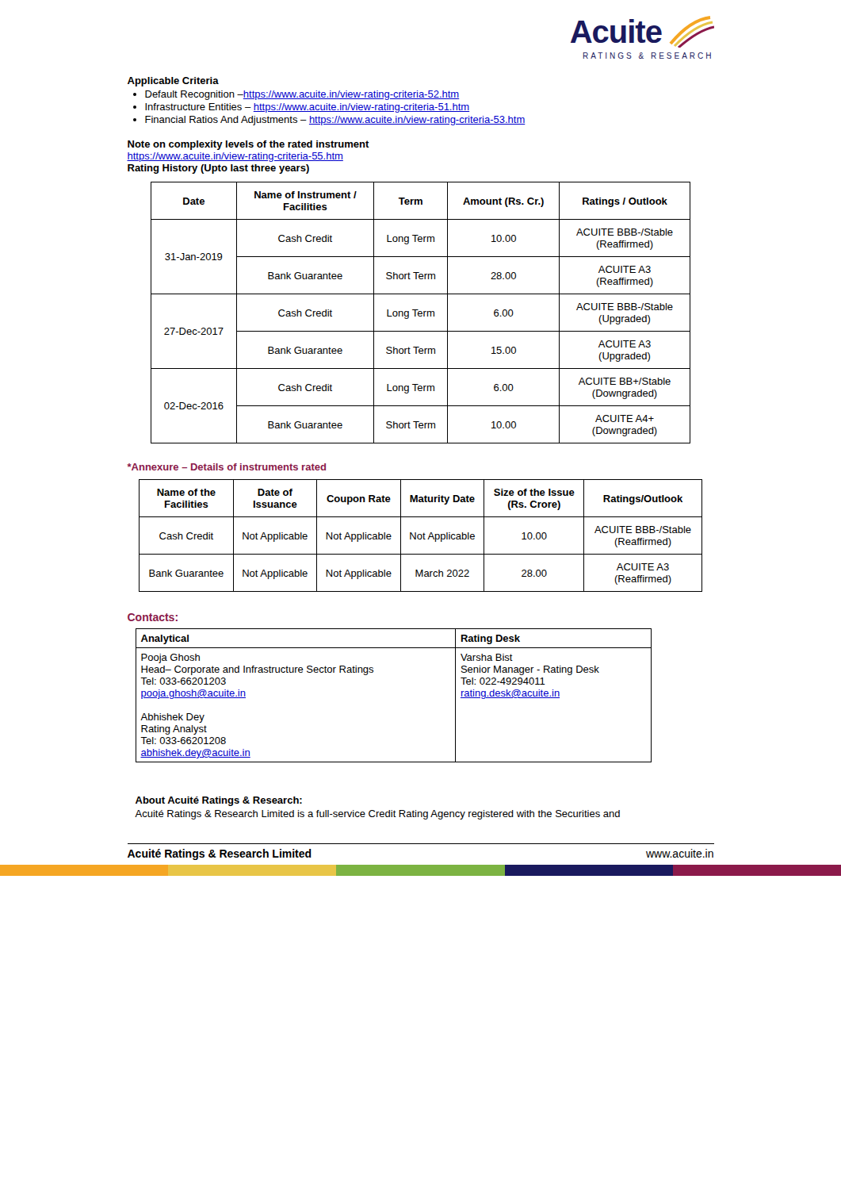Acuite RATINGS & RESEARCH
Applicable Criteria
Default Recognition –https://www.acuite.in/view-rating-criteria-52.htm
Infrastructure Entities – https://www.acuite.in/view-rating-criteria-51.htm
Financial Ratios And Adjustments – https://www.acuite.in/view-rating-criteria-53.htm
Note on complexity levels of the rated instrument
https://www.acuite.in/view-rating-criteria-55.htm
Rating History (Upto last three years)
| Date | Name of Instrument / Facilities | Term | Amount (Rs. Cr.) | Ratings / Outlook |
| --- | --- | --- | --- | --- |
| 31-Jan-2019 | Cash Credit | Long Term | 10.00 | ACUITE BBB-/Stable (Reaffirmed) |
| Bank Guarantee | Short Term | 28.00 | ACUITE A3 (Reaffirmed) |
| 27-Dec-2017 | Cash Credit | Long Term | 6.00 | ACUITE BBB-/Stable (Upgraded) |
| Bank Guarantee | Short Term | 15.00 | ACUITE A3 (Upgraded) |
| 02-Dec-2016 | Cash Credit | Long Term | 6.00 | ACUITE BB+/Stable (Downgraded) |
| Bank Guarantee | Short Term | 10.00 | ACUITE A4+ (Downgraded) |
*Annexure – Details of instruments rated
| Name of the Facilities | Date of Issuance | Coupon Rate | Maturity Date | Size of the Issue (Rs. Crore) | Ratings/Outlook |
| --- | --- | --- | --- | --- | --- |
| Cash Credit | Not Applicable | Not Applicable | Not Applicable | 10.00 | ACUITE BBB-/Stable (Reaffirmed) |
| Bank Guarantee | Not Applicable | Not Applicable | March 2022 | 28.00 | ACUITE A3 (Reaffirmed) |
Contacts:
| Analytical | Rating Desk |
| --- | --- |
| Pooja Ghosh Head– Corporate and Infrastructure Sector Ratings Tel: 033-66201203 pooja.ghosh@acuite.in Abhishek Dey Rating Analyst Tel: 033-66201208 abhishek.dey@acuite.in | Varsha Bist Senior Manager - Rating Desk Tel: 022-49294011 rating.desk@acuite.in |
About Acuité Ratings & Research:
Acuité Ratings & Research Limited is a full-service Credit Rating Agency registered with the Securities and
Acuité Ratings & Research Limited www.acuite.in